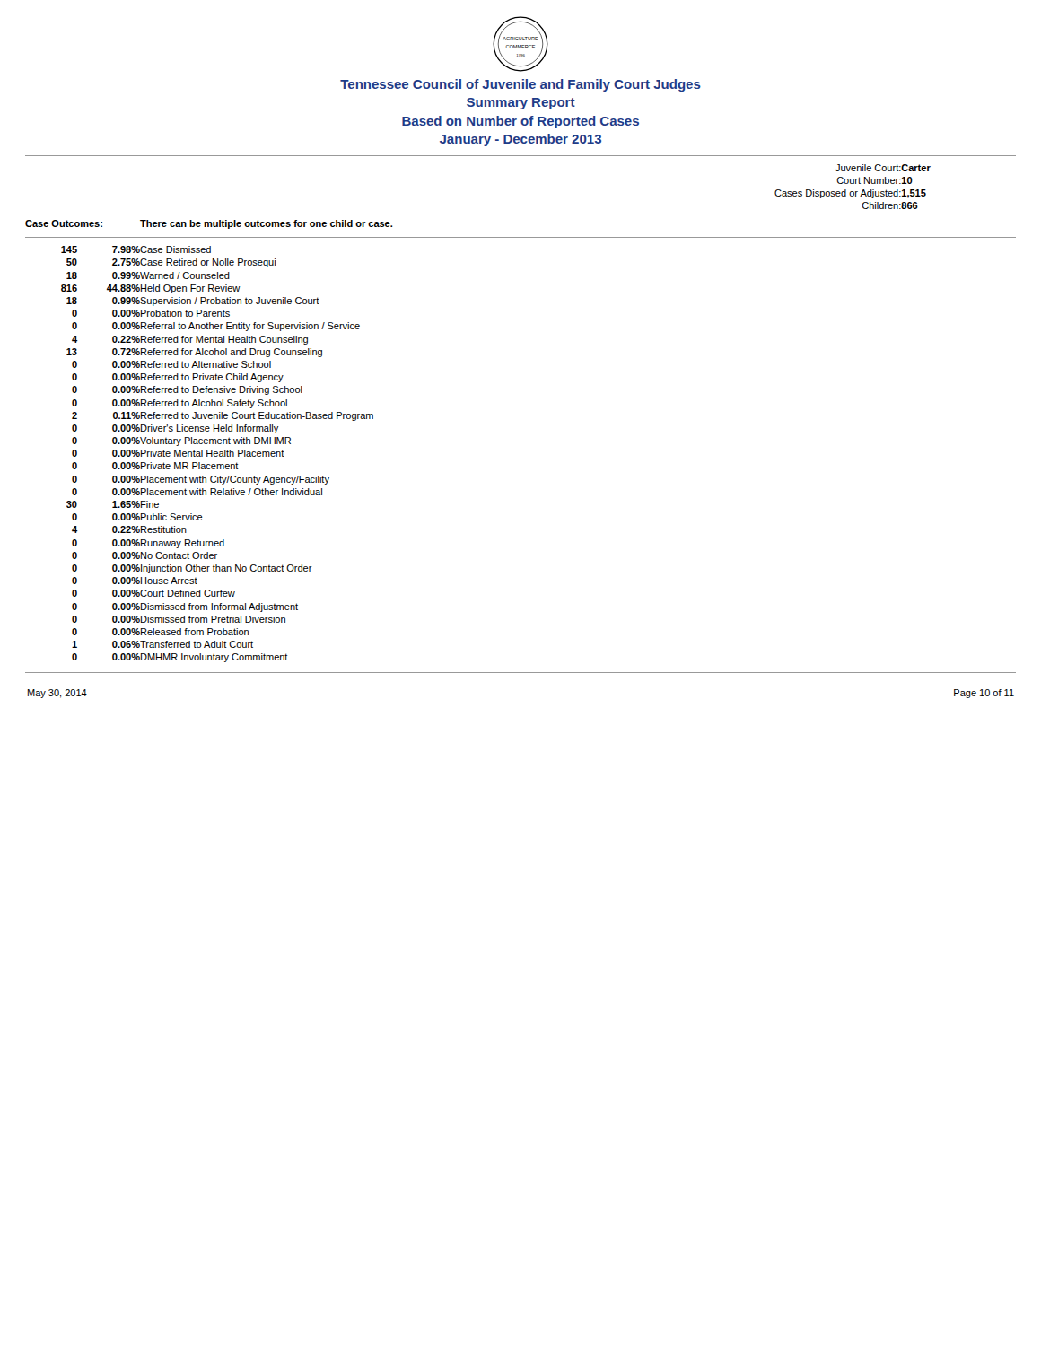Tennessee Council of Juvenile and Family Court Judges
Summary Report
Based on Number of Reported Cases
January - December 2013
| | Juvenile Court: | Carter |
| | Court Number: | 10 |
| | Cases Disposed or Adjusted: | 1,515 |
| | Children: | 866 |
| Case Outcomes: | There can be multiple outcomes for one child or case. |
| 145 | 7.98% | Case Dismissed |
| 50 | 2.75% | Case Retired or Nolle Prosequi |
| 18 | 0.99% | Warned / Counseled |
| 816 | 44.88% | Held Open For Review |
| 18 | 0.99% | Supervision / Probation to Juvenile Court |
| 0 | 0.00% | Probation to Parents |
| 0 | 0.00% | Referral to Another Entity for Supervision / Service |
| 4 | 0.22% | Referred for Mental Health Counseling |
| 13 | 0.72% | Referred for Alcohol and Drug Counseling |
| 0 | 0.00% | Referred to Alternative School |
| 0 | 0.00% | Referred to Private Child Agency |
| 0 | 0.00% | Referred to Defensive Driving School |
| 0 | 0.00% | Referred to Alcohol Safety School |
| 2 | 0.11% | Referred to Juvenile Court Education-Based Program |
| 0 | 0.00% | Driver's License Held Informally |
| 0 | 0.00% | Voluntary Placement with DMHMR |
| 0 | 0.00% | Private Mental Health Placement |
| 0 | 0.00% | Private MR Placement |
| 0 | 0.00% | Placement with City/County Agency/Facility |
| 0 | 0.00% | Placement with Relative / Other Individual |
| 30 | 1.65% | Fine |
| 0 | 0.00% | Public Service |
| 4 | 0.22% | Restitution |
| 0 | 0.00% | Runaway Returned |
| 0 | 0.00% | No Contact Order |
| 0 | 0.00% | Injunction Other than No Contact Order |
| 0 | 0.00% | House Arrest |
| 0 | 0.00% | Court Defined Curfew |
| 0 | 0.00% | Dismissed from Informal Adjustment |
| 0 | 0.00% | Dismissed from Pretrial Diversion |
| 0 | 0.00% | Released from Probation |
| 1 | 0.06% | Transferred to Adult Court |
| 0 | 0.00% | DMHMR Involuntary Commitment |
| May 30, 2014 | Page 10 of 11 |